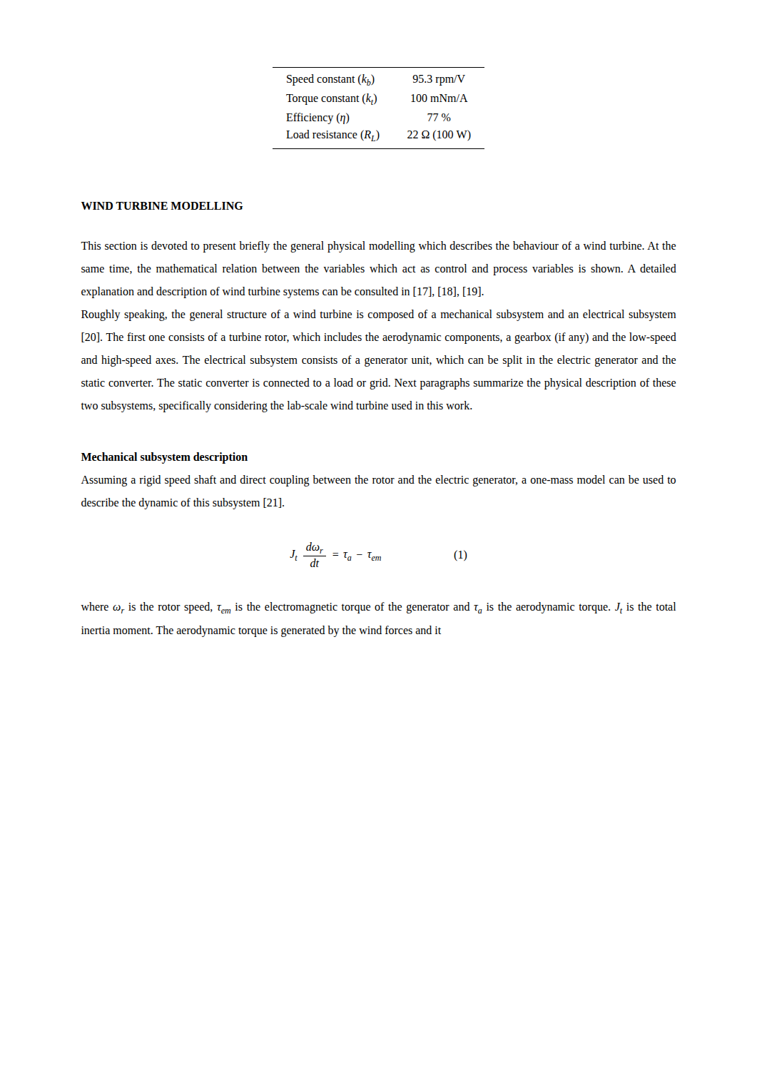| Speed constant ( k b ) | 95.3 rpm/V |
| Torque constant ( k t ) | 100 mNm/A |
| Efficiency ( η ) | 77 % |
| Load resistance ( R L ) | 22 Ω (100 W) |
Wind turbine modelling
This section is devoted to present briefly the general physical modelling which describes the behaviour of a wind turbine. At the same time, the mathematical relation between the variables which act as control and process variables is shown. A detailed explanation and description of wind turbine systems can be consulted in [17], [18], [19].
Roughly speaking, the general structure of a wind turbine is composed of a mechanical subsystem and an electrical subsystem [20]. The first one consists of a turbine rotor, which includes the aerodynamic components, a gearbox (if any) and the low-speed and high-speed axes. The electrical subsystem consists of a generator unit, which can be split in the electric generator and the static converter. The static converter is connected to a load or grid. Next paragraphs summarize the physical description of these two subsystems, specifically considering the lab-scale wind turbine used in this work.
Mechanical subsystem description
Assuming a rigid speed shaft and direct coupling between the rotor and the electric generator, a one-mass model can be used to describe the dynamic of this subsystem [21].
Jt dωr dt = τa − τem (1)
where ωr is the rotor speed, τem is the electromagnetic torque of the generator and τa is the aerodynamic torque. Jt is the total inertia moment. The aerodynamic torque is generated by the wind forces and it